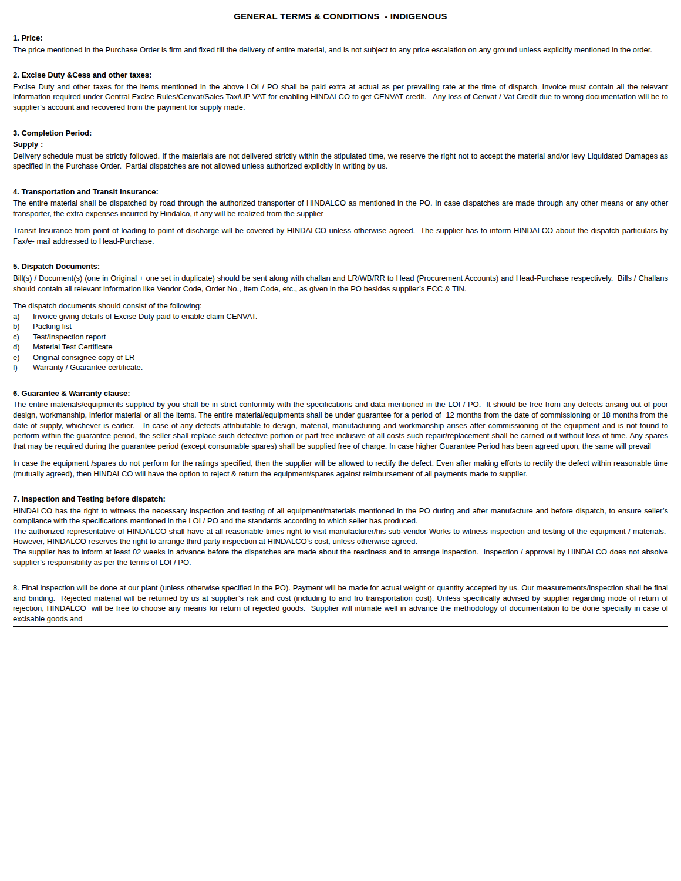GENERAL TERMS & CONDITIONS - INDIGENOUS
1. Price:
The price mentioned in the Purchase Order is firm and fixed till the delivery of entire material, and is not subject to any price escalation on any ground unless explicitly mentioned in the order.
2. Excise Duty &Cess and other taxes:
Excise Duty and other taxes for the items mentioned in the above LOI / PO shall be paid extra at actual as per prevailing rate at the time of dispatch. Invoice must contain all the relevant information required under Central Excise Rules/Cenvat/Sales Tax/UP VAT for enabling HINDALCO to get CENVAT credit. Any loss of Cenvat / Vat Credit due to wrong documentation will be to supplier’s account and recovered from the payment for supply made.
3. Completion Period:
Supply :
Delivery schedule must be strictly followed. If the materials are not delivered strictly within the stipulated time, we reserve the right not to accept the material and/or levy Liquidated Damages as specified in the Purchase Order. Partial dispatches are not allowed unless authorized explicitly in writing by us.
4. Transportation and Transit Insurance:
The entire material shall be dispatched by road through the authorized transporter of HINDALCO as mentioned in the PO. In case dispatches are made through any other means or any other transporter, the extra expenses incurred by Hindalco, if any will be realized from the supplier
Transit Insurance from point of loading to point of discharge will be covered by HINDALCO unless otherwise agreed. The supplier has to inform HINDALCO about the dispatch particulars by Fax/e- mail addressed to Head-Purchase.
5. Dispatch Documents:
Bill(s) / Document(s) (one in Original + one set in duplicate) should be sent along with challan and LR/WB/RR to Head (Procurement Accounts) and Head-Purchase respectively. Bills / Challans should contain all relevant information like Vendor Code, Order No., Item Code, etc., as given in the PO besides supplier’s ECC & TIN.
The dispatch documents should consist of the following:
a) Invoice giving details of Excise Duty paid to enable claim CENVAT.
b) Packing list
c) Test/Inspection report
d) Material Test Certificate
e) Original consignee copy of LR
f) Warranty / Guarantee certificate.
6. Guarantee & Warranty clause:
The entire materials/equipments supplied by you shall be in strict conformity with the specifications and data mentioned in the LOI / PO. It should be free from any defects arising out of poor design, workmanship, inferior material or all the items. The entire material/equipments shall be under guarantee for a period of 12 months from the date of commissioning or 18 months from the date of supply, whichever is earlier. In case of any defects attributable to design, material, manufacturing and workmanship arises after commissioning of the equipment and is not found to perform within the guarantee period, the seller shall replace such defective portion or part free inclusive of all costs such repair/replacement shall be carried out without loss of time. Any spares that may be required during the guarantee period (except consumable spares) shall be supplied free of charge. In case higher Guarantee Period has been agreed upon, the same will prevail
In case the equipment /spares do not perform for the ratings specified, then the supplier will be allowed to rectify the defect. Even after making efforts to rectify the defect within reasonable time (mutually agreed), then HINDALCO will have the option to reject & return the equipment/spares against reimbursement of all payments made to supplier.
7. Inspection and Testing before dispatch:
HINDALCO has the right to witness the necessary inspection and testing of all equipment/materials mentioned in the PO during and after manufacture and before dispatch, to ensure seller’s compliance with the specifications mentioned in the LOI / PO and the standards according to which seller has produced.
The authorized representative of HINDALCO shall have at all reasonable times right to visit manufacturer/his sub-vendor Works to witness inspection and testing of the equipment / materials. However, HINDALCO reserves the right to arrange third party inspection at HINDALCO’s cost, unless otherwise agreed.
The supplier has to inform at least 02 weeks in advance before the dispatches are made about the readiness and to arrange inspection. Inspection / approval by HINDALCO does not absolve supplier’s responsibility as per the terms of LOI / PO.
8. Final inspection will be done at our plant (unless otherwise specified in the PO). Payment will be made for actual weight or quantity accepted by us. Our measurements/inspection shall be final and binding. Rejected material will be returned by us at supplier’s risk and cost (including to and fro transportation cost). Unless specifically advised by supplier regarding mode of return of rejection, HINDALCO will be free to choose any means for return of rejected goods. Supplier will intimate well in advance the methodology of documentation to be done specially in case of excisable goods and